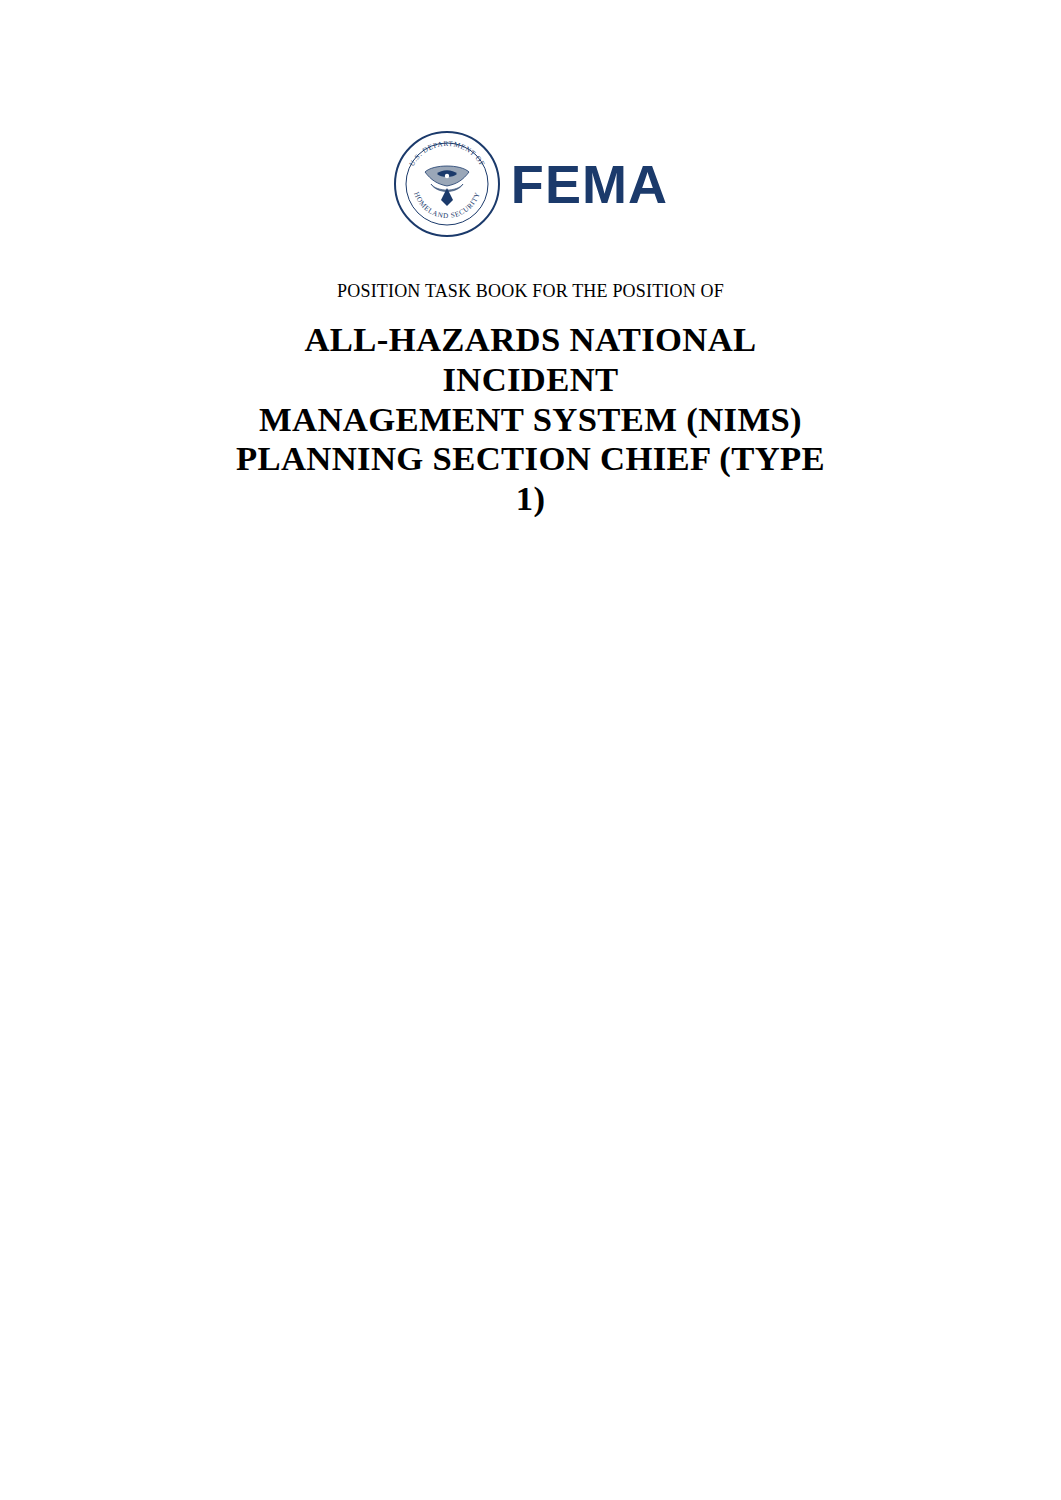U.S. DEPARTMENT OF HOMELAND SECURITY FEMA
POSITION TASK BOOK FOR THE POSITION OF
ALL-HAZARDS NATIONAL INCIDENT
MANAGEMENT SYSTEM (NIMS)
PLANNING SECTION CHIEF (TYPE 1)